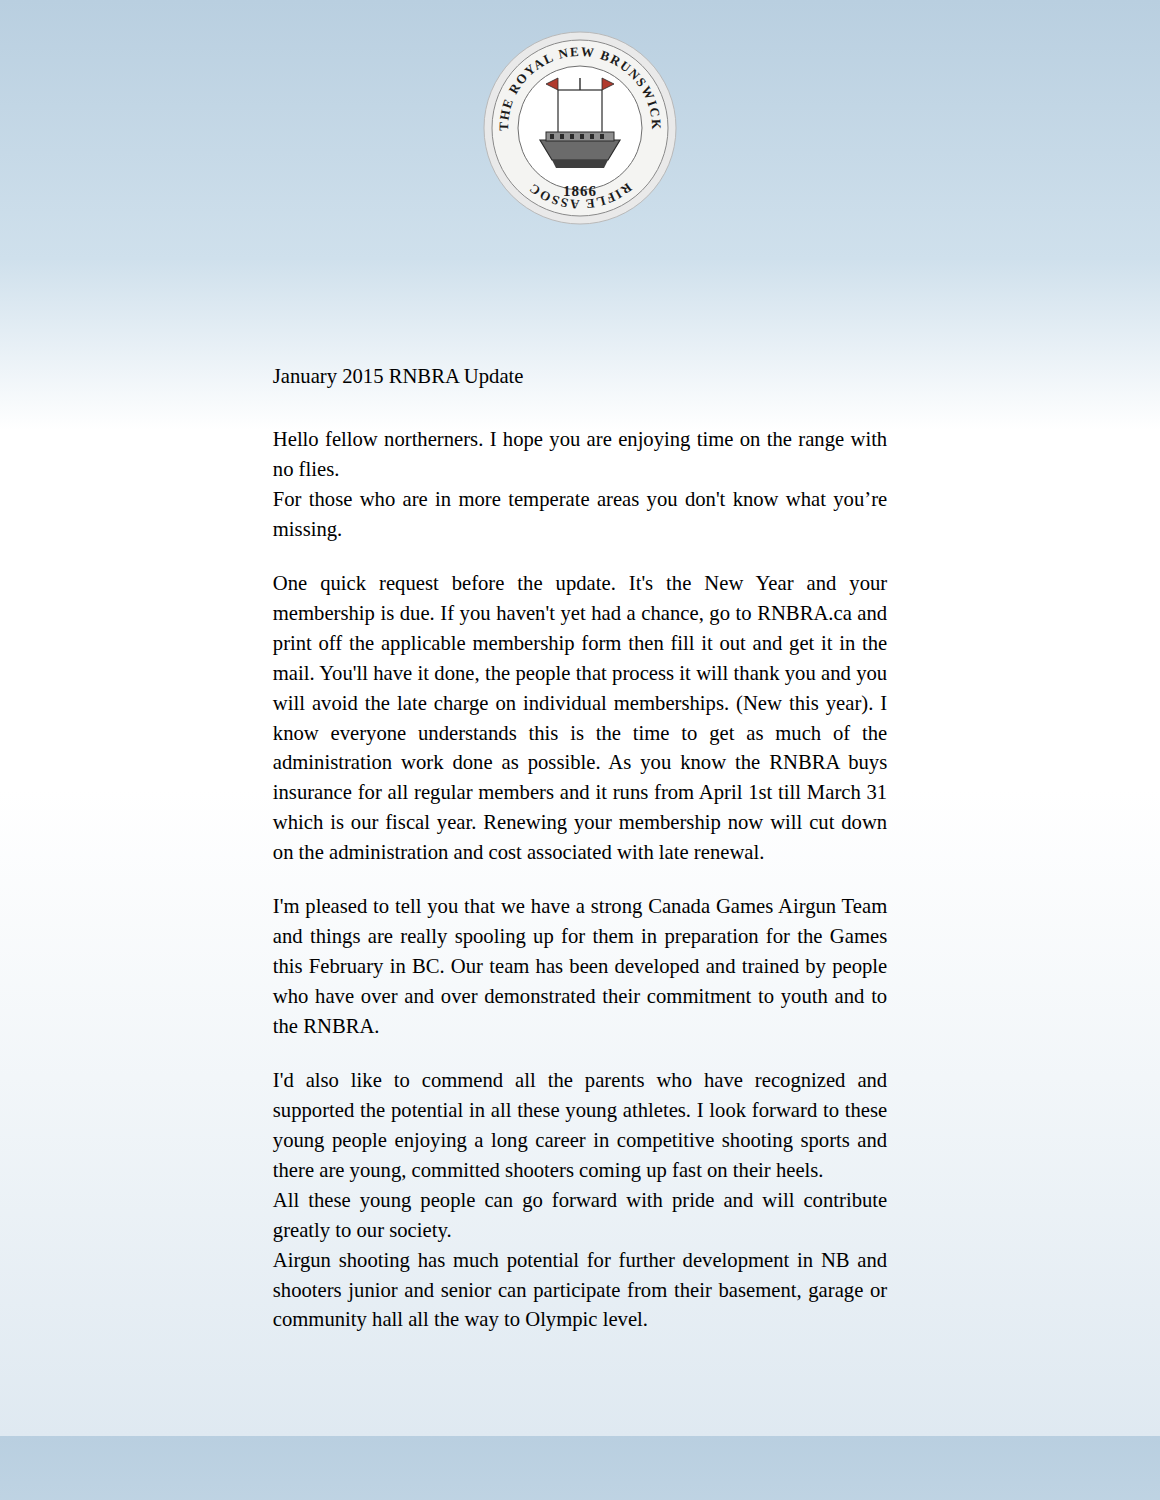THE ROYAL NEW BRUNSWICK RIFLE ASSOC 1866
January 2015 RNBRA Update
Hello fellow northerners. I hope you are enjoying time on the range with no flies.
For those who are in more temperate areas you don't know what you’re missing.
One quick request before the update. It's the New Year and your membership is due. If you haven't yet had a chance, go to RNBRA.ca and print off the applicable membership form then fill it out and get it in the mail. You'll have it done, the people that process it will thank you and you will avoid the late charge on individual memberships. (New this year). I know everyone understands this is the time to get as much of the administration work done as possible. As you know the RNBRA buys insurance for all regular members and it runs from April 1st till March 31 which is our fiscal year. Renewing your membership now will cut down on the administration and cost associated with late renewal.
I'm pleased to tell you that we have a strong Canada Games Airgun Team and things are really spooling up for them in preparation for the Games this February in BC. Our team has been developed and trained by people who have over and over demonstrated their commitment to youth and to the RNBRA.
I'd also like to commend all the parents who have recognized and supported the potential in all these young athletes. I look forward to these young people enjoying a long career in competitive shooting sports and there are young, committed shooters coming up fast on their heels.
All these young people can go forward with pride and will contribute greatly to our society.
Airgun shooting has much potential for further development in NB and shooters junior and senior can participate from their basement, garage or community hall all the way to Olympic level.